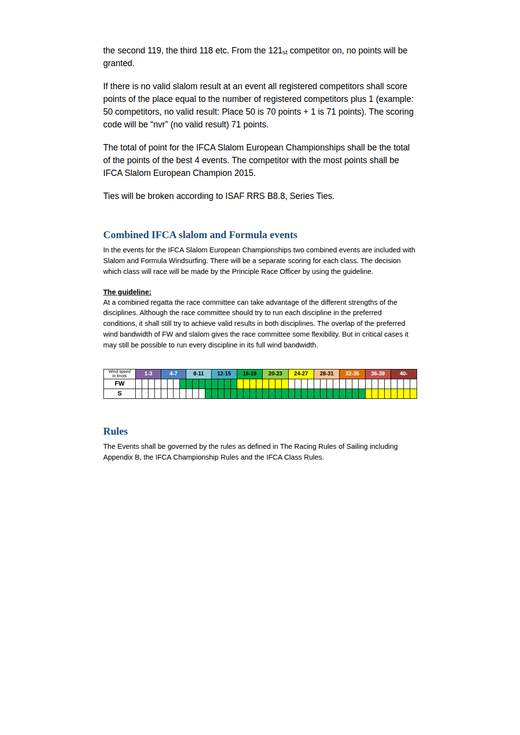the second 119, the third 118 etc. From the 121st competitor on, no points will be granted.
If there is no valid slalom result at an event all registered competitors shall score points of the place equal to the number of registered competitors plus 1 (example: 50 competitors, no valid result: Place 50 is 70 points + 1 is 71 points). The scoring code will be “nvr” (no valid result) 71 points.
The total of point for the IFCA Slalom European Championships shall be the total of the points of the best 4 events. The competitor with the most points shall be IFCA Slalom European Champion 2015.
Ties will be broken according to ISAF RRS B8.8, Series Ties.
Combined IFCA slalom and Formula events
In the events for the IFCA Slalom European Championships two combined events are included with Slalom and Formula Windsurfing. There will be a separate scoring for each class. The decision which class will race will be made by the Principle Race Officer by using the guideline.
The guideline:
At a combined regatta the race committee can take advantage of the different strengths of the disciplines. Although the race committee should try to run each discipline in the preferred conditions, it shall still try to achieve valid results in both disciplines. The overlap of the preferred wind bandwidth of FW and slalom gives the race committee some flexibility. But in critical cases it may still be possible to run every discipline in its full wind bandwidth.
| Wind speed in knots | 1-3 | 4-7 | 8-11 | 12-15 | 16-19 | 20-23 | 24-27 | 28-31 | 32-35 | 36-39 | 40- |
| FW | | | | | | | | | | | | | | | | | | | | | | | | | | | | | | | | | | | | | | | | | | | | |
| S | | | | | | | | | | | | | | | | | | | | | | | | | | | | | | | | | | | | | | | | | | | | |
Rules
The Events shall be governed by the rules as defined in The Racing Rules of Sailing including Appendix B, the IFCA Championship Rules and the IFCA Class Rules.